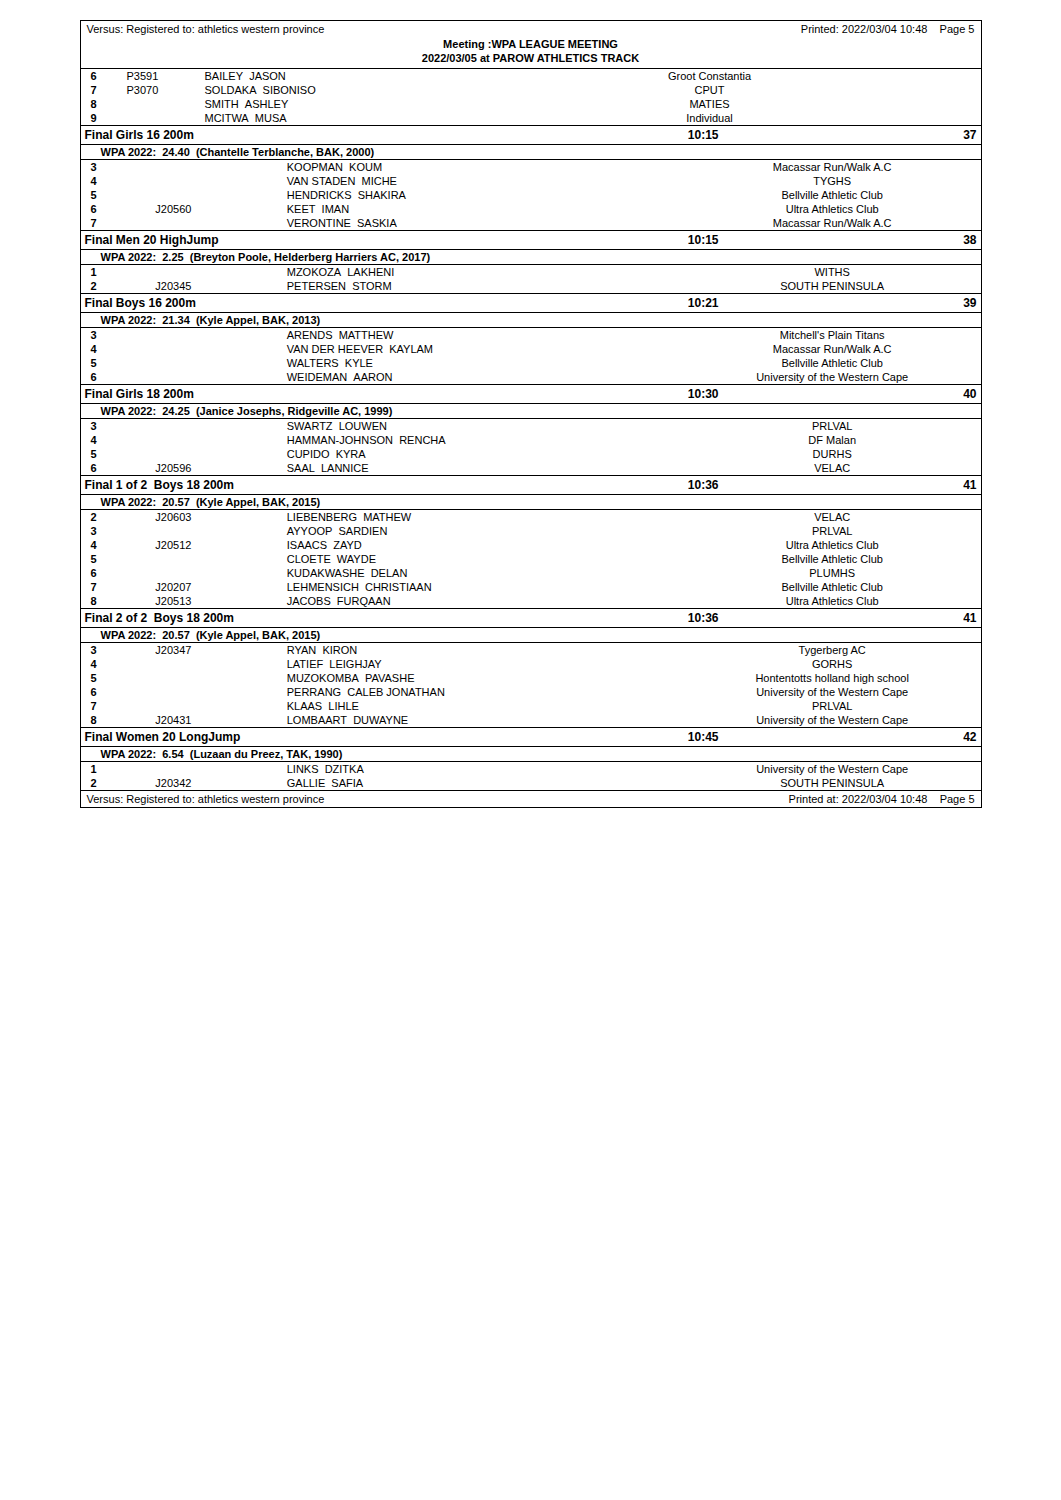Versus: Registered to: athletics western province Printed: 2022/03/04 10:48 Page 5
Meeting :WPA LEAGUE MEETING
2022/03/05 at PAROW ATHLETICS TRACK
| 6 | P3591 | BAILEY JASON | Groot Constantia |
| 7 | P3070 | SOLDAKA SIBONISO | CPUT |
| 8 | | SMITH ASHLEY | MATIES |
| 9 | | MCITWA MUSA | Individual |
| Final Girls 16 200m | 10:15 | 37 |
| WPA 2022: 24.40 (Chantelle Terblanche, BAK, 2000) |
| 3 | | KOOPMAN KOUM | Macassar Run/Walk A.C |
| 4 | | VAN STADEN MICHE | TYGHS |
| 5 | | HENDRICKS SHAKIRA | Bellville Athletic Club |
| 6 | J20560 | KEET IMAN | Ultra Athletics Club |
| 7 | | VERONTINE SASKIA | Macassar Run/Walk A.C |
| Final Men 20 HighJump | 10:15 | 38 |
| WPA 2022: 2.25 (Breyton Poole, Helderberg Harriers AC, 2017) |
| 1 | | MZOKOZA LAKHENI | WITHS |
| 2 | J20345 | PETERSEN STORM | SOUTH PENINSULA |
| Final Boys 16 200m | 10:21 | 39 |
| WPA 2022: 21.34 (Kyle Appel, BAK, 2013) |
| 3 | | ARENDS MATTHEW | Mitchell's Plain Titans |
| 4 | | VAN DER HEEVER KAYLAM | Macassar Run/Walk A.C |
| 5 | | WALTERS KYLE | Bellville Athletic Club |
| 6 | | WEIDEMAN AARON | University of the Western Cape |
| Final Girls 18 200m | 10:30 | 40 |
| WPA 2022: 24.25 (Janice Josephs, Ridgeville AC, 1999) |
| 3 | | SWARTZ LOUWEN | PRLVAL |
| 4 | | HAMMAN-JOHNSON RENCHA | DF Malan |
| 5 | | CUPIDO KYRA | DURHS |
| 6 | J20596 | SAAL LANNICE | VELAC |
| Final 1 of 2 Boys 18 200m | 10:36 | 41 |
| WPA 2022: 20.57 (Kyle Appel, BAK, 2015) |
| 2 | J20603 | LIEBENBERG MATHEW | VELAC |
| 3 | | AYYOOP SARDIEN | PRLVAL |
| 4 | J20512 | ISAACS ZAYD | Ultra Athletics Club |
| 5 | | CLOETE WAYDE | Bellville Athletic Club |
| 6 | | KUDAKWASHE DELAN | PLUMHS |
| 7 | J20207 | LEHMENSICH CHRISTIAAN | Bellville Athletic Club |
| 8 | J20513 | JACOBS FURQAAN | Ultra Athletics Club |
| Final 2 of 2 Boys 18 200m | 10:36 | 41 |
| WPA 2022: 20.57 (Kyle Appel, BAK, 2015) |
| 3 | J20347 | RYAN KIRON | Tygerberg AC |
| 4 | | LATIEF LEIGHJAY | GORHS |
| 5 | | MUZOKOMBA PAVASHE | Hontentotts holland high school |
| 6 | | PERRANG CALEB JONATHAN | University of the Western Cape |
| 7 | | KLAAS LIHLE | PRLVAL |
| 8 | J20431 | LOMBAART DUWAYNE | University of the Western Cape |
| Final Women 20 LongJump | 10:45 | 42 |
| WPA 2022: 6.54 (Luzaan du Preez, TAK, 1990) |
| 1 | | LINKS DZITKA | University of the Western Cape |
| 2 | J20342 | GALLIE SAFIA | SOUTH PENINSULA |
Versus: Registered to: athletics western province Printed at: 2022/03/04 10:48 Page 5